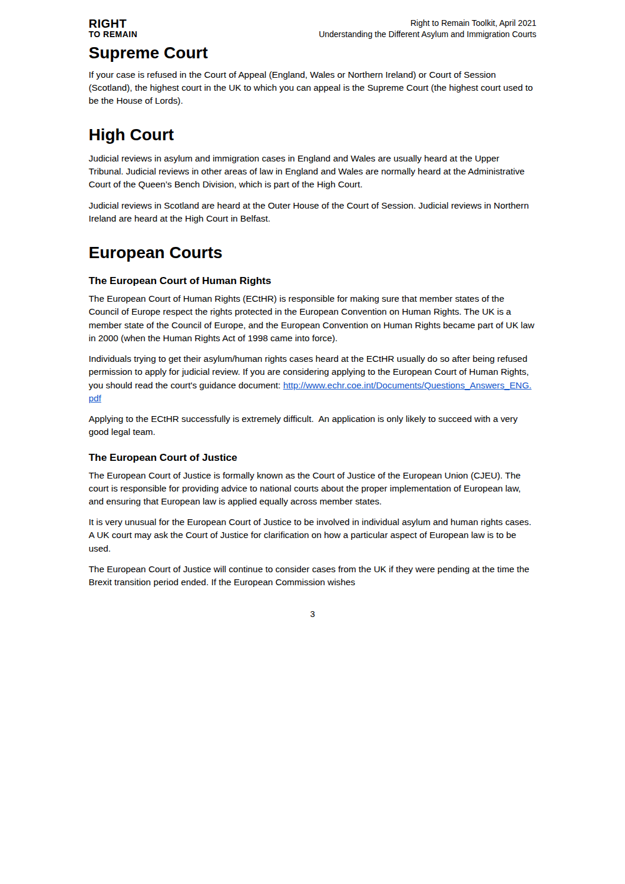RIGHTTO REMAIN
Right to Remain Toolkit, April 2021
Understanding the Different Asylum and Immigration Courts
Supreme Court
If your case is refused in the Court of Appeal (England, Wales or Northern Ireland) or Court of Session (Scotland), the highest court in the UK to which you can appeal is the Supreme Court (the highest court used to be the House of Lords).
High Court
Judicial reviews in asylum and immigration cases in England and Wales are usually heard at the Upper Tribunal. Judicial reviews in other areas of law in England and Wales are normally heard at the Administrative Court of the Queen’s Bench Division, which is part of the High Court.
Judicial reviews in Scotland are heard at the Outer House of the Court of Session. Judicial reviews in Northern Ireland are heard at the High Court in Belfast.
European Courts
The European Court of Human Rights
The European Court of Human Rights (ECtHR) is responsible for making sure that member states of the Council of Europe respect the rights protected in the European Convention on Human Rights. The UK is a member state of the Council of Europe, and the European Convention on Human Rights became part of UK law in 2000 (when the Human Rights Act of 1998 came into force).
Individuals trying to get their asylum/human rights cases heard at the ECtHR usually do so after being refused permission to apply for judicial review. If you are considering applying to the European Court of Human Rights, you should read the court's guidance document: http://www.echr.coe.int/Documents/Questions_Answers_ENG.pdf
Applying to the ECtHR successfully is extremely difficult. An application is only likely to succeed with a very good legal team.
The European Court of Justice
The European Court of Justice is formally known as the Court of Justice of the European Union (CJEU). The court is responsible for providing advice to national courts about the proper implementation of European law, and ensuring that European law is applied equally across member states.
It is very unusual for the European Court of Justice to be involved in individual asylum and human rights cases. A UK court may ask the Court of Justice for clarification on how a particular aspect of European law is to be used.
The European Court of Justice will continue to consider cases from the UK if they were pending at the time the Brexit transition period ended. If the European Commission wishes
3